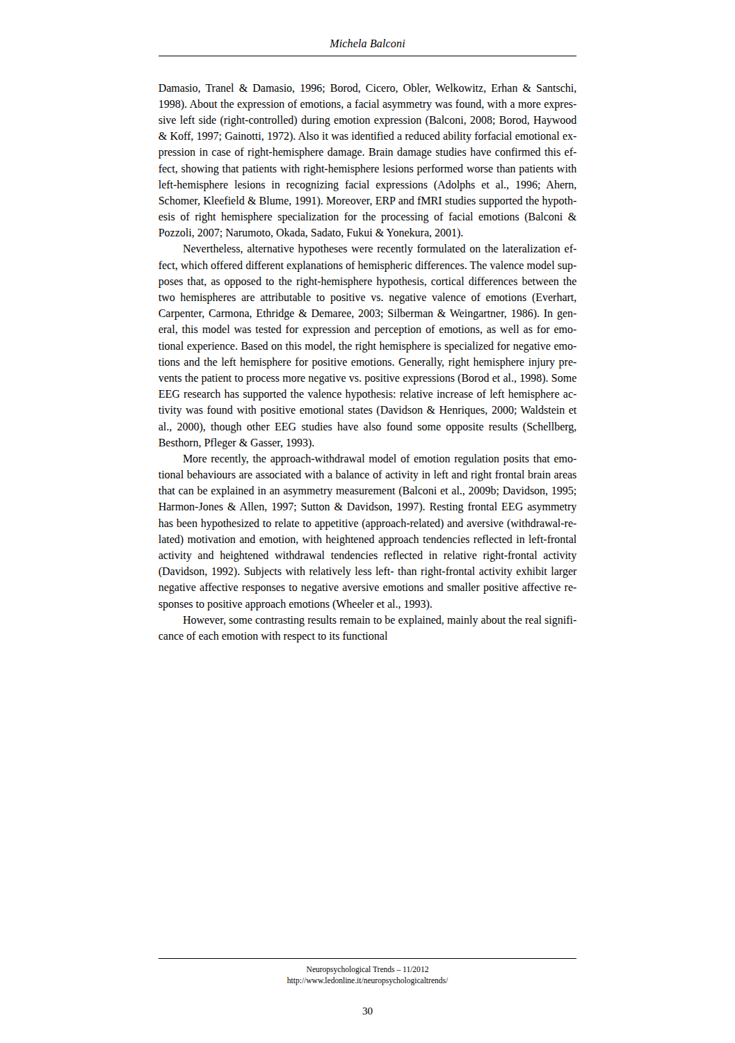Michela Balconi
Damasio, Tranel & Damasio, 1996; Borod, Cicero, Obler, Welkowitz, Erhan & Santschi, 1998). About the expression of emotions, a facial asymmetry was found, with a more expressive left side (right-controlled) during emotion expression (Balconi, 2008; Borod, Haywood & Koff, 1997; Gainotti, 1972). Also it was identified a reduced ability forfacial emotional expression in case of right-hemisphere damage. Brain damage studies have confirmed this effect, showing that patients with right-hemisphere lesions performed worse than patients with left-hemisphere lesions in recognizing facial expressions (Adolphs et al., 1996; Ahern, Schomer, Kleefield & Blume, 1991). Moreover, ERP and fMRI studies supported the hypothesis of right hemisphere specialization for the processing of facial emotions (Balconi & Pozzoli, 2007; Narumoto, Okada, Sadato, Fukui & Yonekura, 2001).
Nevertheless, alternative hypotheses were recently formulated on the lateralization effect, which offered different explanations of hemispheric differences. The valence model supposes that, as opposed to the right-hemisphere hypothesis, cortical differences between the two hemispheres are attributable to positive vs. negative valence of emotions (Everhart, Carpenter, Carmona, Ethridge & Demaree, 2003; Silberman & Weingartner, 1986). In general, this model was tested for expression and perception of emotions, as well as for emotional experience. Based on this model, the right hemisphere is specialized for negative emotions and the left hemisphere for positive emotions. Generally, right hemisphere injury prevents the patient to process more negative vs. positive expressions (Borod et al., 1998). Some EEG research has supported the valence hypothesis: relative increase of left hemisphere activity was found with positive emotional states (Davidson & Henriques, 2000; Waldstein et al., 2000), though other EEG studies have also found some opposite results (Schellberg, Besthorn, Pfleger & Gasser, 1993).
More recently, the approach-withdrawal model of emotion regulation posits that emotional behaviours are associated with a balance of activity in left and right frontal brain areas that can be explained in an asymmetry measurement (Balconi et al., 2009b; Davidson, 1995; Harmon-Jones & Allen, 1997; Sutton & Davidson, 1997). Resting frontal EEG asymmetry has been hypothesized to relate to appetitive (approach-related) and aversive (withdrawal-related) motivation and emotion, with heightened approach tendencies reflected in left-frontal activity and heightened withdrawal tendencies reflected in relative right-frontal activity (Davidson, 1992). Subjects with relatively less left- than right-frontal activity exhibit larger negative affective responses to negative aversive emotions and smaller positive affective responses to positive approach emotions (Wheeler et al., 1993).
However, some contrasting results remain to be explained, mainly about the real significance of each emotion with respect to its functional
Neuropsychological Trends – 11/2012
http://www.ledonline.it/neuropsychologicaltrends/
30